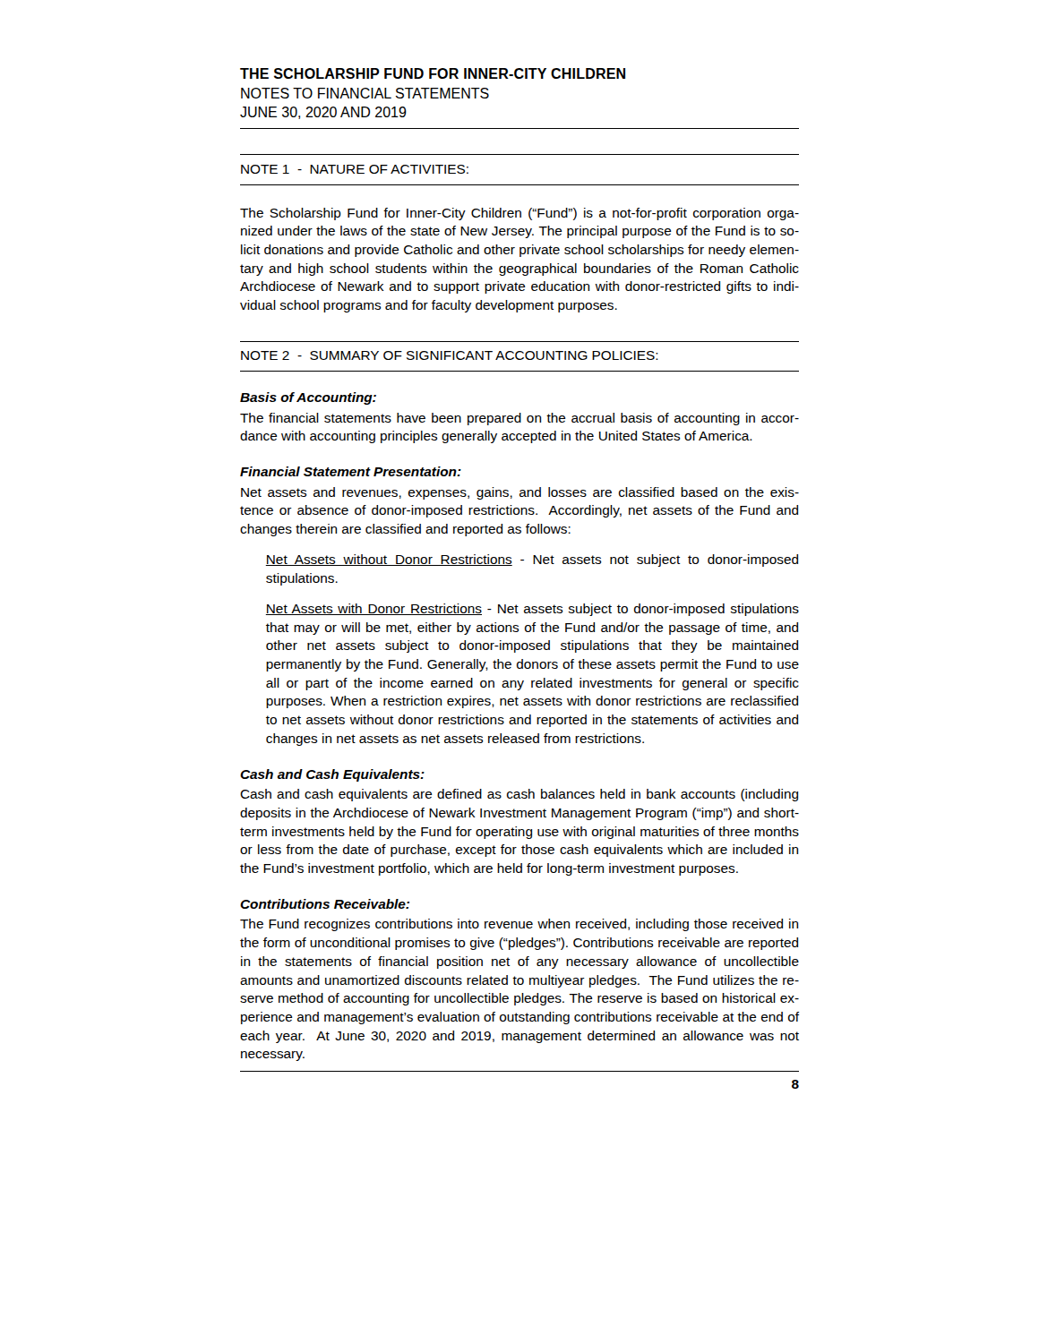The Scholarship Fund for Inner-City Children
Notes to Financial Statements
June 30, 2020 and 2019
Note 1 - Nature of Activities:
The Scholarship Fund for Inner-City Children (“Fund”) is a not-for-profit corporation organized under the laws of the state of New Jersey. The principal purpose of the Fund is to solicit donations and provide Catholic and other private school scholarships for needy elementary and high school students within the geographical boundaries of the Roman Catholic Archdiocese of Newark and to support private education with donor-restricted gifts to individual school programs and for faculty development purposes.
Note 2 - Summary of Significant Accounting Policies:
Basis of Accounting:
The financial statements have been prepared on the accrual basis of accounting in accordance with accounting principles generally accepted in the United States of America.
Financial Statement Presentation:
Net assets and revenues, expenses, gains, and losses are classified based on the existence or absence of donor-imposed restrictions. Accordingly, net assets of the Fund and changes therein are classified and reported as follows:
Net Assets without Donor Restrictions - Net assets not subject to donor-imposed stipulations.
Net Assets with Donor Restrictions - Net assets subject to donor-imposed stipulations that may or will be met, either by actions of the Fund and/or the passage of time, and other net assets subject to donor-imposed stipulations that they be maintained permanently by the Fund. Generally, the donors of these assets permit the Fund to use all or part of the income earned on any related investments for general or specific purposes. When a restriction expires, net assets with donor restrictions are reclassified to net assets without donor restrictions and reported in the statements of activities and changes in net assets as net assets released from restrictions.
Cash and Cash Equivalents:
Cash and cash equivalents are defined as cash balances held in bank accounts (including deposits in the Archdiocese of Newark Investment Management Program (“imp”) and short-term investments held by the Fund for operating use with original maturities of three months or less from the date of purchase, except for those cash equivalents which are included in the Fund’s investment portfolio, which are held for long-term investment purposes.
Contributions Receivable:
The Fund recognizes contributions into revenue when received, including those received in the form of unconditional promises to give (“pledges”). Contributions receivable are reported in the statements of financial position net of any necessary allowance of uncollectible amounts and unamortized discounts related to multiyear pledges. The Fund utilizes the reserve method of accounting for uncollectible pledges. The reserve is based on historical experience and management’s evaluation of outstanding contributions receivable at the end of each year. At June 30, 2020 and 2019, management determined an allowance was not necessary.
8